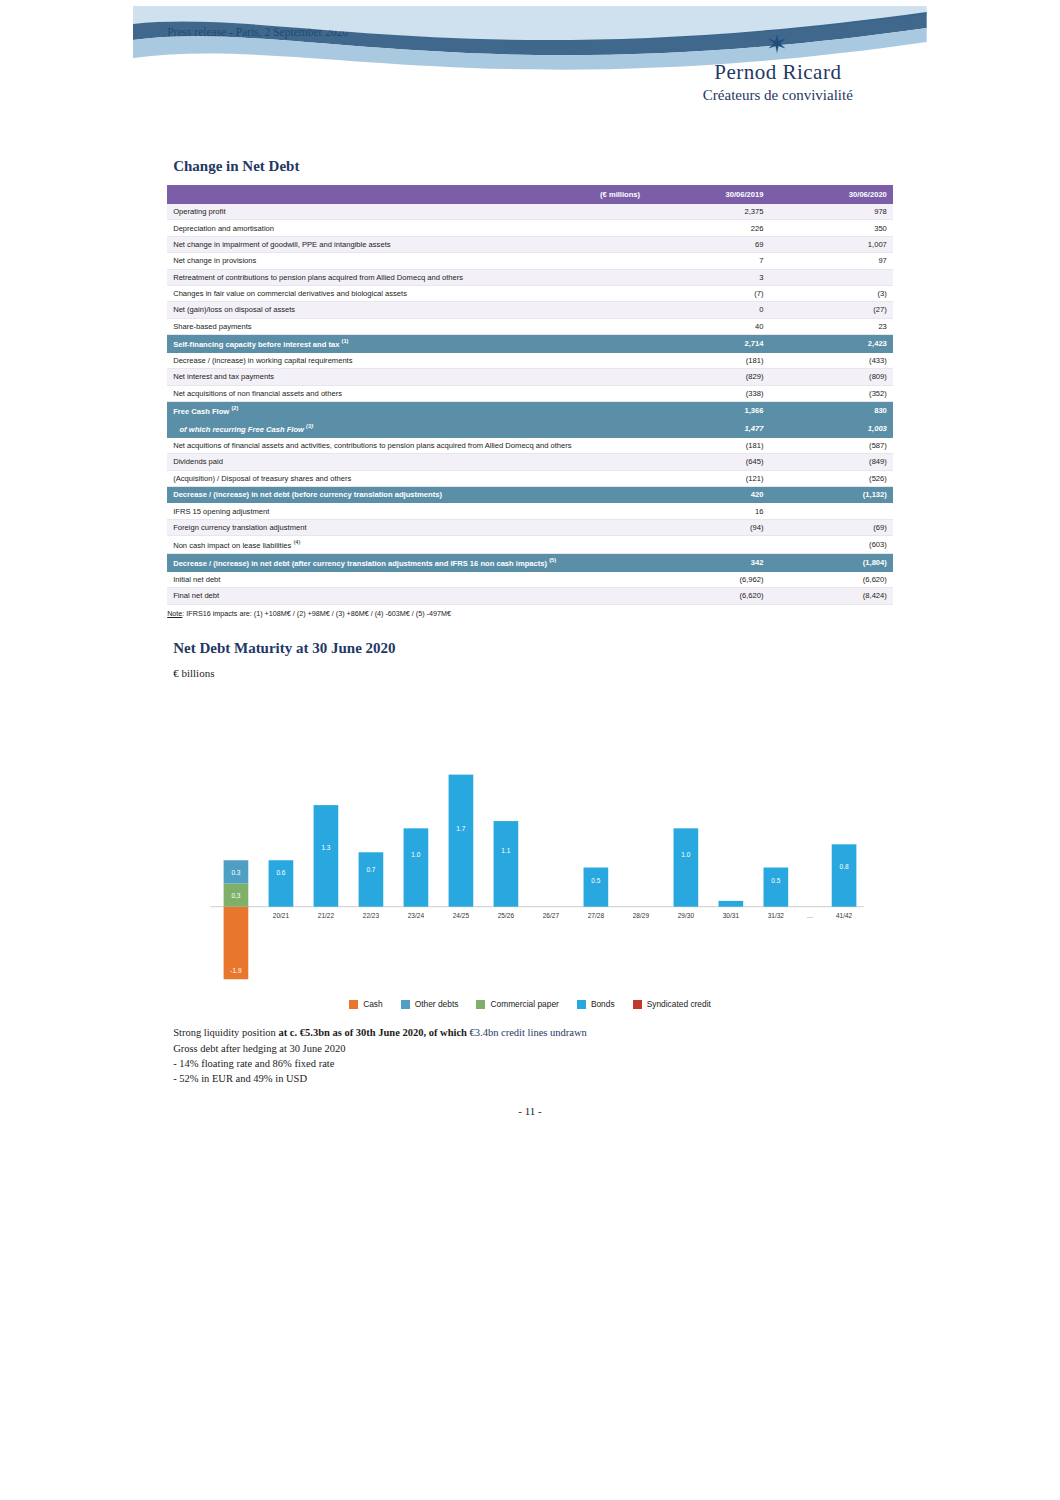✶
Pernod Ricard
Créateurs de convivialité
FY20 Full-year Sales and Results
Press release - Paris, 2 September 2020
Change in Net Debt
| (€ millions) | 30/06/2019 | 30/06/2020 |
| --- | --- | --- |
| Operating profit | 2,375 | 978 |
| Depreciation and amortisation | 226 | 350 |
| Net change in impairment of goodwill, PPE and intangible assets | 69 | 1,007 |
| Net change in provisions | 7 | 97 |
| Retreatment of contributions to pension plans acquired from Allied Domecq and others | 3 | |
| Changes in fair value on commercial derivatives and biological assets | (7) | (3) |
| Net (gain)/loss on disposal of assets | 0 | (27) |
| Share-based payments | 40 | 23 |
| Self-financing capacity before interest and tax (1) | 2,714 | 2,423 |
| Decrease / (increase) in working capital requirements | (181) | (433) |
| Net interest and tax payments | (829) | (809) |
| Net acquisitions of non financial assets and others | (338) | (352) |
| Free Cash Flow (2) | 1,366 | 830 |
| of which recurring Free Cash Flow (3) | 1,477 | 1,003 |
| Net acquitions of financial assets and activities, contributions to pension plans acquired from Allied Domecq and others | (181) | (587) |
| Dividends paid | (645) | (849) |
| (Acquisition) / Disposal of treasury shares and others | (121) | (526) |
| Decrease / (increase) in net debt (before currency translation adjustments) | 420 | (1,132) |
| IFRS 15 opening adjustment | 16 | |
| Foreign currency translation adjustment | (94) | (69) |
| Non cash impact on lease liabilities (4) | | (603) |
| Decrease / (increase) in net debt (after currency translation adjustments and IFRS 16 non cash impacts) (5) | 342 | (1,804) |
| Initial net debt | (6,962) | (6,620) |
| Final net debt | (6,620) | (8,424) |
Note: IFRS16 impacts are: (1) +108M€ / (2) +98M€ / (3) +86M€ / (4) -603M€ / (5) -497M€
Net Debt Maturity at 30 June 2020
€ billions
-1.9 0,3 0.3 0.6 1.3 0.7 1.0 1.7 1.1 0.5 1.0 0.5 0.8 19/20 20/21 21/22 22/23 23/24 24/25 25/26 26/27 27/28 28/29 29/30 30/31 31/32 … 41/42
Cash
Other debts
Commercial paper
Bonds
Syndicated credit
Strong liquidity position at c. €5.3bn as of 30th June 2020, of which €3.4bn credit lines undrawn
Gross debt after hedging at 30 June 2020
- 14% floating rate and 86% fixed rate
- 52% in EUR and 49% in USD
- 11 -